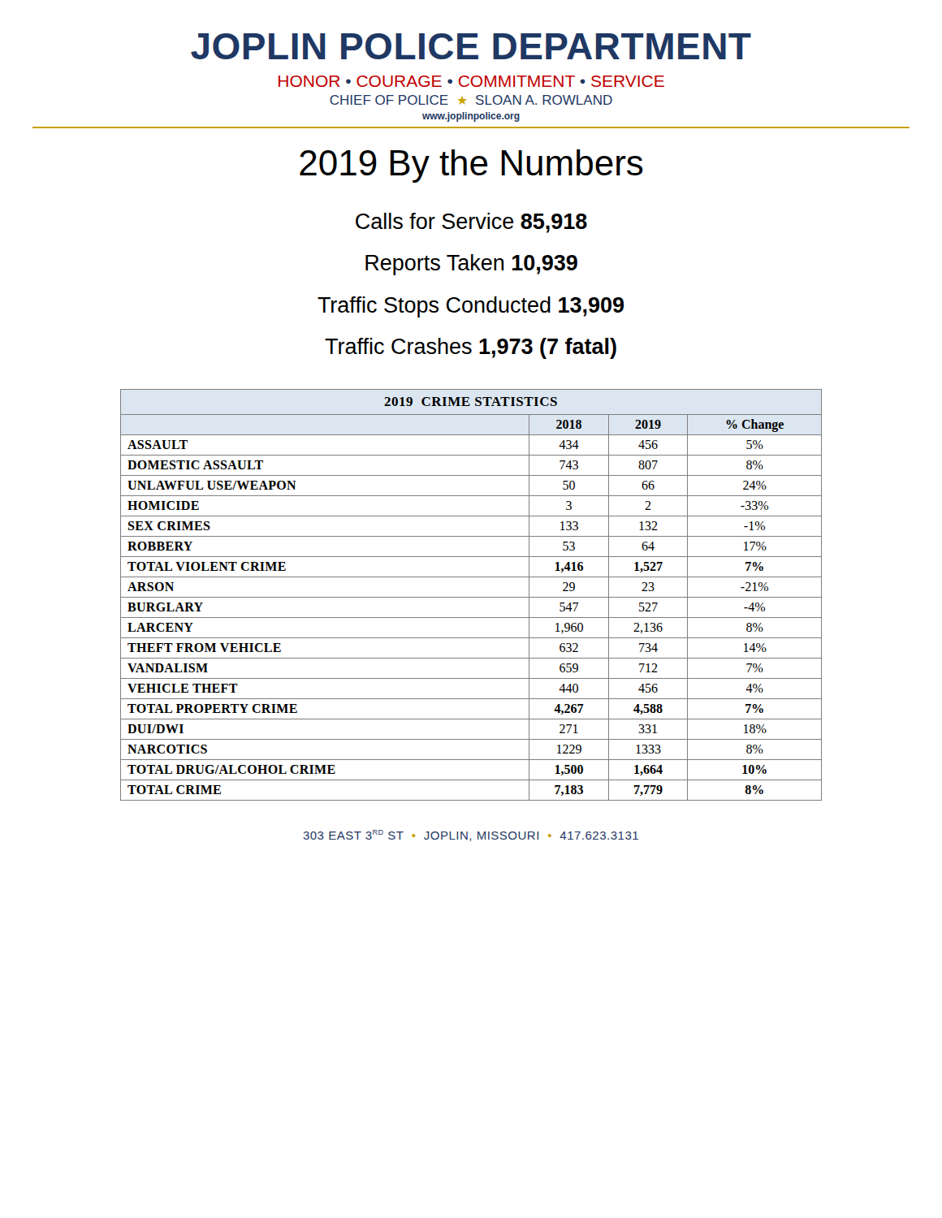JOPLIN POLICE DEPARTMENT
HONOR • COURAGE • COMMITMENT • SERVICE
CHIEF OF POLICE ★ SLOAN A. ROWLAND
www.joplinpolice.org
2019 By the Numbers
Calls for Service 85,918
Reports Taken 10,939
Traffic Stops Conducted 13,909
Traffic Crashes 1,973 (7 fatal)
2019 CRIME STATISTICS
| | 2018 | 2019 | % Change |
| --- | --- | --- | --- |
| ASSAULT | 434 | 456 | 5% |
| DOMESTIC ASSAULT | 743 | 807 | 8% |
| UNLAWFUL USE/WEAPON | 50 | 66 | 24% |
| HOMICIDE | 3 | 2 | -33% |
| SEX CRIMES | 133 | 132 | -1% |
| ROBBERY | 53 | 64 | 17% |
| TOTAL VIOLENT CRIME | 1,416 | 1,527 | 7% |
| ARSON | 29 | 23 | -21% |
| BURGLARY | 547 | 527 | -4% |
| LARCENY | 1,960 | 2,136 | 8% |
| THEFT FROM VEHICLE | 632 | 734 | 14% |
| VANDALISM | 659 | 712 | 7% |
| VEHICLE THEFT | 440 | 456 | 4% |
| TOTAL PROPERTY CRIME | 4,267 | 4,588 | 7% |
| DUI/DWI | 271 | 331 | 18% |
| NARCOTICS | 1229 | 1333 | 8% |
| TOTAL DRUG/ALCOHOL CRIME | 1,500 | 1,664 | 10% |
| TOTAL CRIME | 7,183 | 7,779 | 8% |
303 EAST 3RD ST • JOPLIN, MISSOURI • 417.623.3131